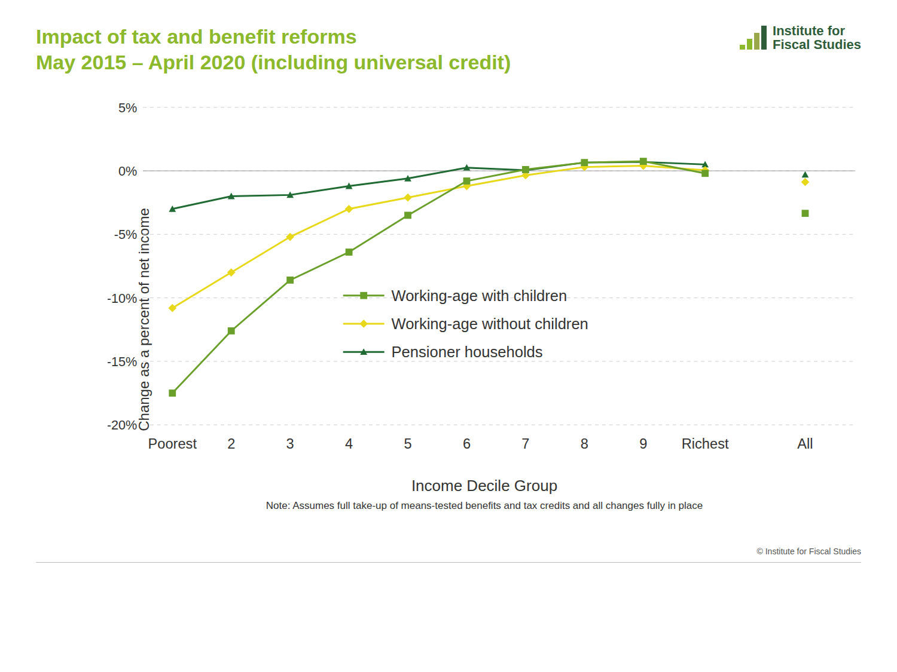Impact of tax and benefit reforms
May 2015 – April 2020 (including universal credit)
Institute for
Fiscal Studies
Change as a percent of net income
5% 0% -5% -10% -15% -20% Poorest 2 3 4 5 6 7 8 9 Richest All Working-age with children Working-age without children Pensioner households
Income Decile Group
Note: Assumes full take-up of means-tested benefits and tax credits and all changes fully in place
© Institute for Fiscal Studies